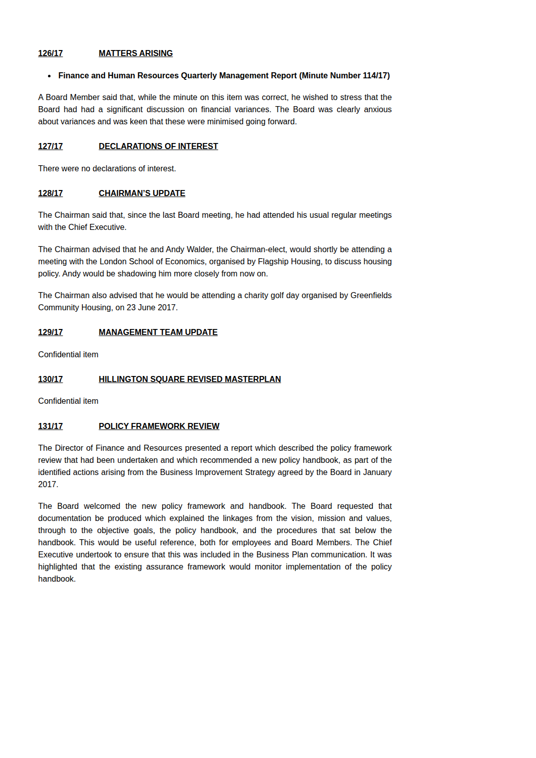126/17 MATTERS ARISING
Finance and Human Resources Quarterly Management Report (Minute Number 114/17)
A Board Member said that, while the minute on this item was correct, he wished to stress that the Board had had a significant discussion on financial variances. The Board was clearly anxious about variances and was keen that these were minimised going forward.
127/17 DECLARATIONS OF INTEREST
There were no declarations of interest.
128/17 CHAIRMAN’S UPDATE
The Chairman said that, since the last Board meeting, he had attended his usual regular meetings with the Chief Executive.
The Chairman advised that he and Andy Walder, the Chairman-elect, would shortly be attending a meeting with the London School of Economics, organised by Flagship Housing, to discuss housing policy. Andy would be shadowing him more closely from now on.
The Chairman also advised that he would be attending a charity golf day organised by Greenfields Community Housing, on 23 June 2017.
129/17 MANAGEMENT TEAM UPDATE
Confidential item
130/17 HILLINGTON SQUARE REVISED MASTERPLAN
Confidential item
131/17 POLICY FRAMEWORK REVIEW
The Director of Finance and Resources presented a report which described the policy framework review that had been undertaken and which recommended a new policy handbook, as part of the identified actions arising from the Business Improvement Strategy agreed by the Board in January 2017.
The Board welcomed the new policy framework and handbook. The Board requested that documentation be produced which explained the linkages from the vision, mission and values, through to the objective goals, the policy handbook, and the procedures that sat below the handbook. This would be useful reference, both for employees and Board Members. The Chief Executive undertook to ensure that this was included in the Business Plan communication. It was highlighted that the existing assurance framework would monitor implementation of the policy handbook.